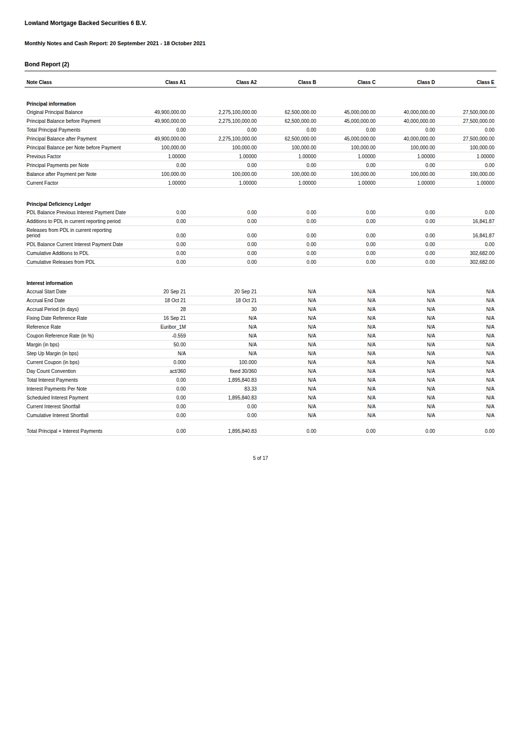Lowland Mortgage Backed Securities 6 B.V.
Monthly Notes and Cash Report: 20 September 2021 - 18 October 2021
Bond Report (2)
| Note Class | Class A1 | Class A2 | Class B | Class C | Class D | Class E |
| --- | --- | --- | --- | --- | --- | --- |
| Principal information |
| Original Principal Balance | 49,900,000.00 | 2,275,100,000.00 | 62,500,000.00 | 45,000,000.00 | 40,000,000.00 | 27,500,000.00 |
| Principal Balance before Payment | 49,900,000.00 | 2,275,100,000.00 | 62,500,000.00 | 45,000,000.00 | 40,000,000.00 | 27,500,000.00 |
| Total Principal Payments | 0.00 | 0.00 | 0.00 | 0.00 | 0.00 | 0.00 |
| Principal Balance after Payment | 49,900,000.00 | 2,275,100,000.00 | 62,500,000.00 | 45,000,000.00 | 40,000,000.00 | 27,500,000.00 |
| Principal Balance per Note before Payment | 100,000.00 | 100,000.00 | 100,000.00 | 100,000.00 | 100,000.00 | 100,000.00 |
| Previous Factor | 1.00000 | 1.00000 | 1.00000 | 1.00000 | 1.00000 | 1.00000 |
| Principal Payments per Note | 0.00 | 0.00 | 0.00 | 0.00 | 0.00 | 0.00 |
| Balance after Payment per Note | 100,000.00 | 100,000.00 | 100,000.00 | 100,000.00 | 100,000.00 | 100,000.00 |
| Current Factor | 1.00000 | 1.00000 | 1.00000 | 1.00000 | 1.00000 | 1.00000 |
| Principal Deficiency Ledger |
| PDL Balance Previous Interest Payment Date | 0.00 | 0.00 | 0.00 | 0.00 | 0.00 | 0.00 |
| Additions to PDL in current reporting period | 0.00 | 0.00 | 0.00 | 0.00 | 0.00 | 16,841.87 |
| Releases from PDL in current reporting period | 0.00 | 0.00 | 0.00 | 0.00 | 0.00 | 16,841.87 |
| PDL Balance Current Interest Payment Date | 0.00 | 0.00 | 0.00 | 0.00 | 0.00 | 0.00 |
| Cumulative Additions to PDL | 0.00 | 0.00 | 0.00 | 0.00 | 0.00 | 302,682.00 |
| Cumulative Releases from PDL | 0.00 | 0.00 | 0.00 | 0.00 | 0.00 | 302,682.00 |
| Interest information |
| Accrual Start Date | 20 Sep 21 | 20 Sep 21 | N/A | N/A | N/A | N/A |
| Accrual End Date | 18 Oct 21 | 18 Oct 21 | N/A | N/A | N/A | N/A |
| Accrual Period (in days) | 28 | 30 | N/A | N/A | N/A | N/A |
| Fixing Date Reference Rate | 16 Sep 21 | N/A | N/A | N/A | N/A | N/A |
| Reference Rate | Euribor_1M | N/A | N/A | N/A | N/A | N/A |
| Coupon Reference Rate (in %) | -0.559 | N/A | N/A | N/A | N/A | N/A |
| Margin (in bps) | 50.00 | N/A | N/A | N/A | N/A | N/A |
| Step Up Margin (in bps) | N/A | N/A | N/A | N/A | N/A | N/A |
| Current Coupon (in bps) | 0.000 | 100.000 | N/A | N/A | N/A | N/A |
| Day Count Convention | act/360 | fixed 30/360 | N/A | N/A | N/A | N/A |
| Total Interest Payments | 0.00 | 1,895,840.83 | N/A | N/A | N/A | N/A |
| Interest Payments Per Note | 0.00 | 83.33 | N/A | N/A | N/A | N/A |
| Scheduled Interest Payment | 0.00 | 1,895,840.83 | N/A | N/A | N/A | N/A |
| Current Interest Shortfall | 0.00 | 0.00 | N/A | N/A | N/A | N/A |
| Cumulative Interest Shortfall | 0.00 | 0.00 | N/A | N/A | N/A | N/A |
| Total Principal + Interest Payments | 0.00 | 1,895,840.83 | 0.00 | 0.00 | 0.00 | 0.00 |
5 of 17